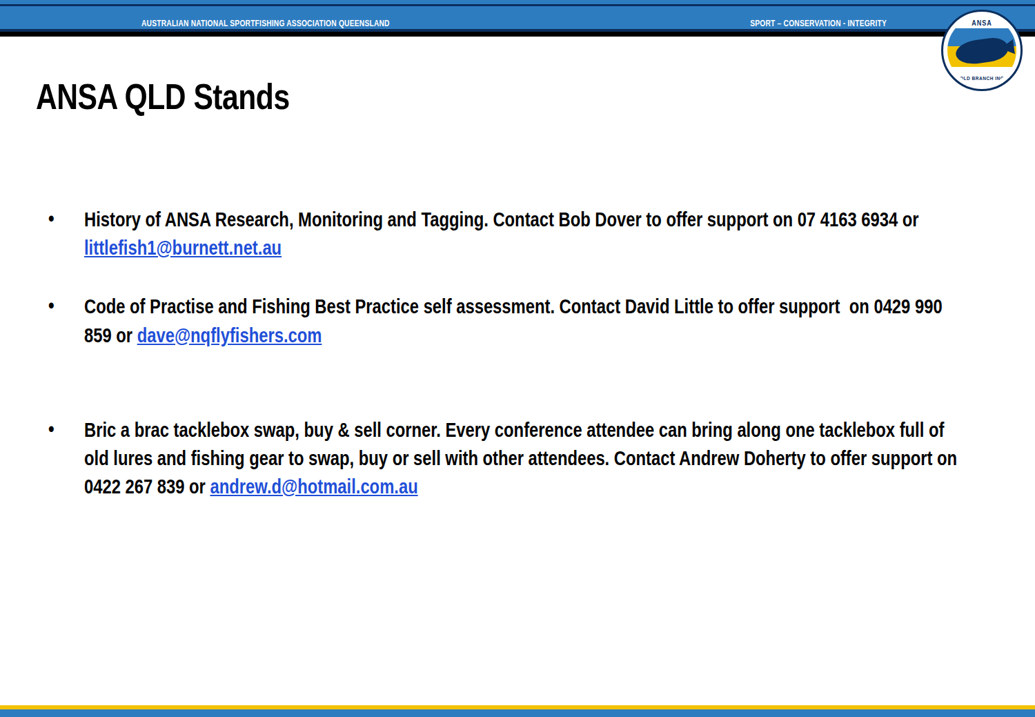AUSTRALIAN NATIONAL SPORTFISHING ASSOCIATION QUEENSLAND
SPORT – CONSERVATION - INTEGRITY
ANSA
QLD BRANCH INC
ANSA QLD Stands
History of ANSA Research, Monitoring and Tagging. Contact Bob Dover to offer support on 07 4163 6934 or littlefish1@burnett.net.au
Code of Practise and Fishing Best Practice self assessment. Contact David Little to offer support on 0429 990 859 or dave@nqflyfishers.com
Bric a brac tacklebox swap, buy & sell corner. Every conference attendee can bring along one tacklebox full of old lures and fishing gear to swap, buy or sell with other attendees. Contact Andrew Doherty to offer support on 0422 267 839 or andrew.d@hotmail.com.au